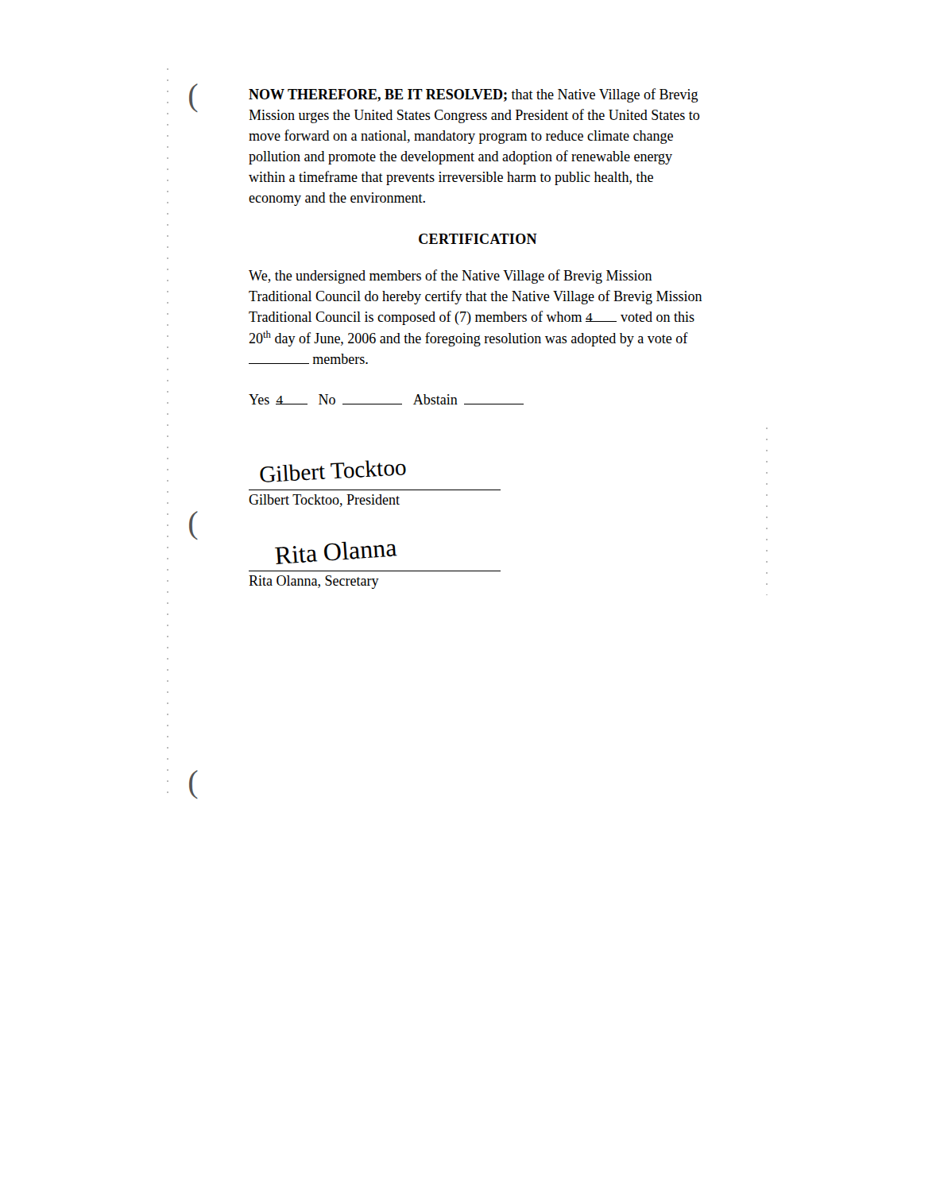(
(
(
NOW THEREFORE, BE IT RESOLVED; that the Native Village of Brevig Mission urges the United States Congress and President of the United States to move forward on a national, mandatory program to reduce climate change pollution and promote the development and adoption of renewable energy within a timeframe that prevents irreversible harm to public health, the economy and the environment.
CERTIFICATION
We, the undersigned members of the Native Village of Brevig Mission Traditional Council do hereby certify that the Native Village of Brevig Mission Traditional Council is composed of (7) members of whom 4 voted on this 20th day of June, 2006 and the foregoing resolution was adopted by a vote of members.
Yes 4 No Abstain
Gilbert Tocktoo
Gilbert Tocktoo, President
Rita Olanna
Rita Olanna, Secretary